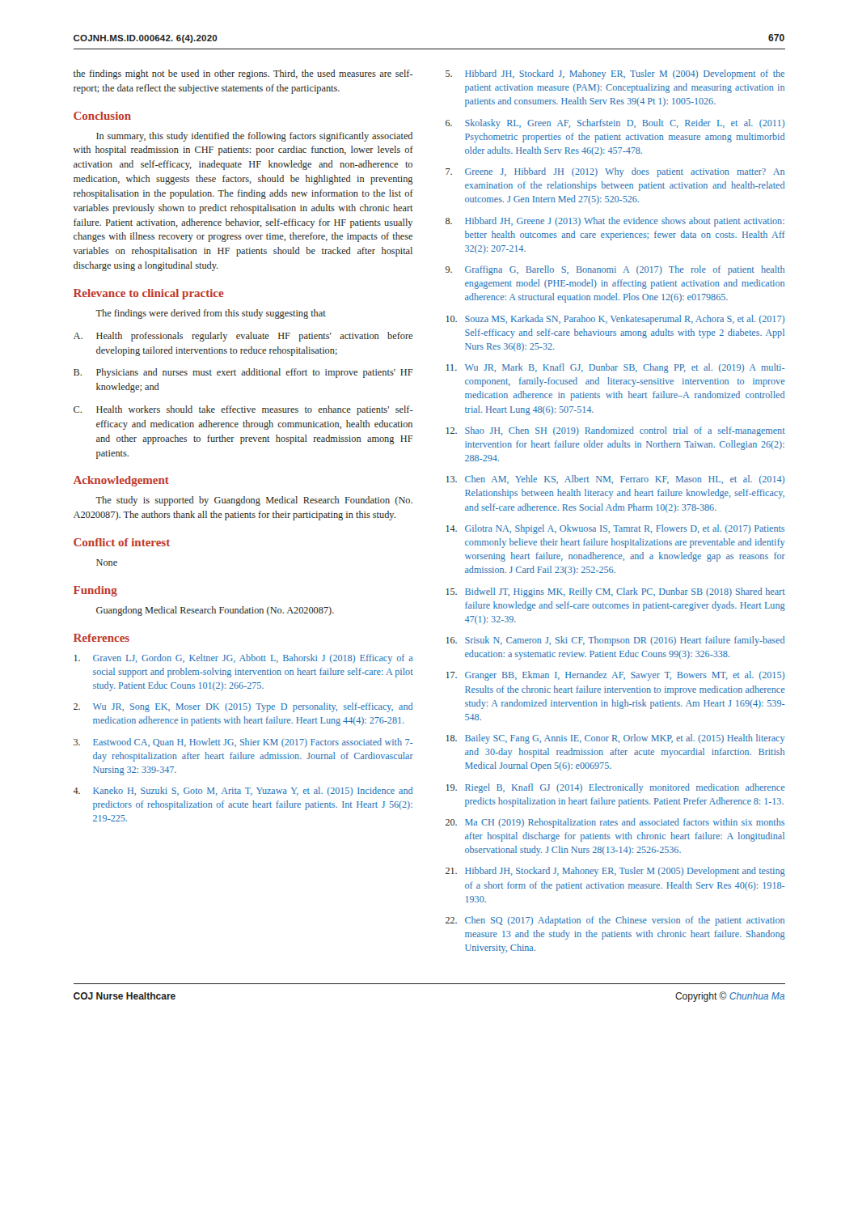COJNH.MS.ID.000642. 6(4).2020
670
the findings might not be used in other regions. Third, the used measures are self-report; the data reflect the subjective statements of the participants.
Conclusion
In summary, this study identified the following factors significantly associated with hospital readmission in CHF patients: poor cardiac function, lower levels of activation and self-efficacy, inadequate HF knowledge and non-adherence to medication, which suggests these factors, should be highlighted in preventing rehospitalisation in the population. The finding adds new information to the list of variables previously shown to predict rehospitalisation in adults with chronic heart failure. Patient activation, adherence behavior, self-efficacy for HF patients usually changes with illness recovery or progress over time, therefore, the impacts of these variables on rehospitalisation in HF patients should be tracked after hospital discharge using a longitudinal study.
Relevance to clinical practice
The findings were derived from this study suggesting that
A. Health professionals regularly evaluate HF patients' activation before developing tailored interventions to reduce rehospitalisation;
B. Physicians and nurses must exert additional effort to improve patients' HF knowledge; and
C. Health workers should take effective measures to enhance patients' self-efficacy and medication adherence through communication, health education and other approaches to further prevent hospital readmission among HF patients.
Acknowledgement
The study is supported by Guangdong Medical Research Foundation (No. A2020087). The authors thank all the patients for their participating in this study.
Conflict of interest
None
Funding
Guangdong Medical Research Foundation (No. A2020087).
References
Graven LJ, Gordon G, Keltner JG, Abbott L, Bahorski J (2018) Efficacy of a social support and problem-solving intervention on heart failure self-care: A pilot study. Patient Educ Couns 101(2): 266-275.
Wu JR, Song EK, Moser DK (2015) Type D personality, self-efficacy, and medication adherence in patients with heart failure. Heart Lung 44(4): 276-281.
Eastwood CA, Quan H, Howlett JG, Shier KM (2017) Factors associated with 7-day rehospitalization after heart failure admission. Journal of Cardiovascular Nursing 32: 339-347.
Kaneko H, Suzuki S, Goto M, Arita T, Yuzawa Y, et al. (2015) Incidence and predictors of rehospitalization of acute heart failure patients. Int Heart J 56(2): 219-225.
Hibbard JH, Stockard J, Mahoney ER, Tusler M (2004) Development of the patient activation measure (PAM): Conceptualizing and measuring activation in patients and consumers. Health Serv Res 39(4 Pt 1): 1005-1026.
Skolasky RL, Green AF, Scharfstein D, Boult C, Reider L, et al. (2011) Psychometric properties of the patient activation measure among multimorbid older adults. Health Serv Res 46(2): 457-478.
Greene J, Hibbard JH (2012) Why does patient activation matter? An examination of the relationships between patient activation and health-related outcomes. J Gen Intern Med 27(5): 520-526.
Hibbard JH, Greene J (2013) What the evidence shows about patient activation: better health outcomes and care experiences; fewer data on costs. Health Aff 32(2): 207-214.
Graffigna G, Barello S, Bonanomi A (2017) The role of patient health engagement model (PHE-model) in affecting patient activation and medication adherence: A structural equation model. Plos One 12(6): e0179865.
Souza MS, Karkada SN, Parahoo K, Venkatesaperumal R, Achora S, et al. (2017) Self-efficacy and self-care behaviours among adults with type 2 diabetes. Appl Nurs Res 36(8): 25-32.
Wu JR, Mark B, Knafl GJ, Dunbar SB, Chang PP, et al. (2019) A multi-component, family-focused and literacy-sensitive intervention to improve medication adherence in patients with heart failure–A randomized controlled trial. Heart Lung 48(6): 507-514.
Shao JH, Chen SH (2019) Randomized control trial of a self-management intervention for heart failure older adults in Northern Taiwan. Collegian 26(2): 288-294.
Chen AM, Yehle KS, Albert NM, Ferraro KF, Mason HL, et al. (2014) Relationships between health literacy and heart failure knowledge, self-efficacy, and self-care adherence. Res Social Adm Pharm 10(2): 378-386.
Gilotra NA, Shpigel A, Okwuosa IS, Tamrat R, Flowers D, et al. (2017) Patients commonly believe their heart failure hospitalizations are preventable and identify worsening heart failure, nonadherence, and a knowledge gap as reasons for admission. J Card Fail 23(3): 252-256.
Bidwell JT, Higgins MK, Reilly CM, Clark PC, Dunbar SB (2018) Shared heart failure knowledge and self-care outcomes in patient-caregiver dyads. Heart Lung 47(1): 32-39.
Srisuk N, Cameron J, Ski CF, Thompson DR (2016) Heart failure family-based education: a systematic review. Patient Educ Couns 99(3): 326-338.
Granger BB, Ekman I, Hernandez AF, Sawyer T, Bowers MT, et al. (2015) Results of the chronic heart failure intervention to improve medication adherence study: A randomized intervention in high-risk patients. Am Heart J 169(4): 539-548.
Bailey SC, Fang G, Annis IE, Conor R, Orlow MKP, et al. (2015) Health literacy and 30-day hospital readmission after acute myocardial infarction. British Medical Journal Open 5(6): e006975.
Riegel B, Knafl GJ (2014) Electronically monitored medication adherence predicts hospitalization in heart failure patients. Patient Prefer Adherence 8: 1-13.
Ma CH (2019) Rehospitalization rates and associated factors within six months after hospital discharge for patients with chronic heart failure: A longitudinal observational study. J Clin Nurs 28(13-14): 2526-2536.
Hibbard JH, Stockard J, Mahoney ER, Tusler M (2005) Development and testing of a short form of the patient activation measure. Health Serv Res 40(6): 1918-1930.
Chen SQ (2017) Adaptation of the Chinese version of the patient activation measure 13 and the study in the patients with chronic heart failure. Shandong University, China.
COJ Nurse Healthcare
Copyright © Chunhua Ma